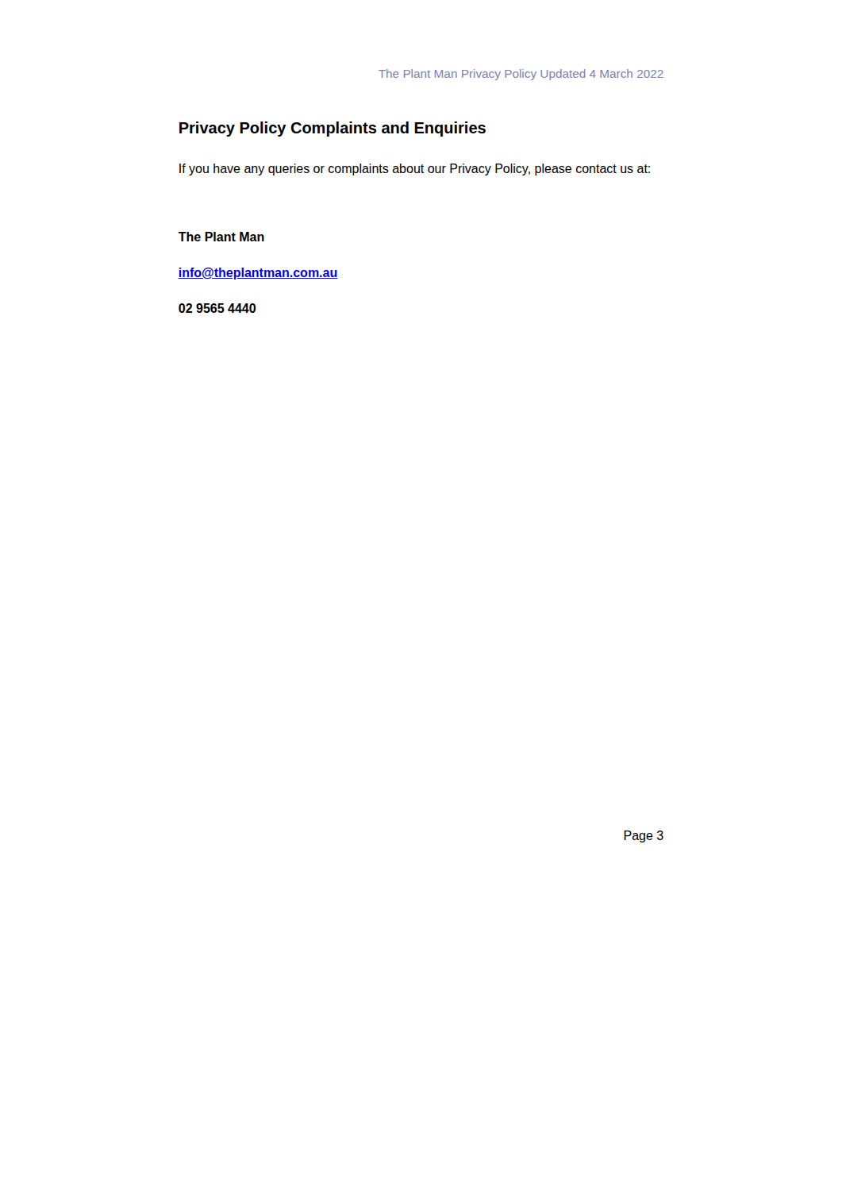The Plant Man Privacy Policy Updated 4 March 2022
Privacy Policy Complaints and Enquiries
If you have any queries or complaints about our Privacy Policy, please contact us at:
The Plant Man
info@theplantman.com.au
02 9565 4440
Page 3